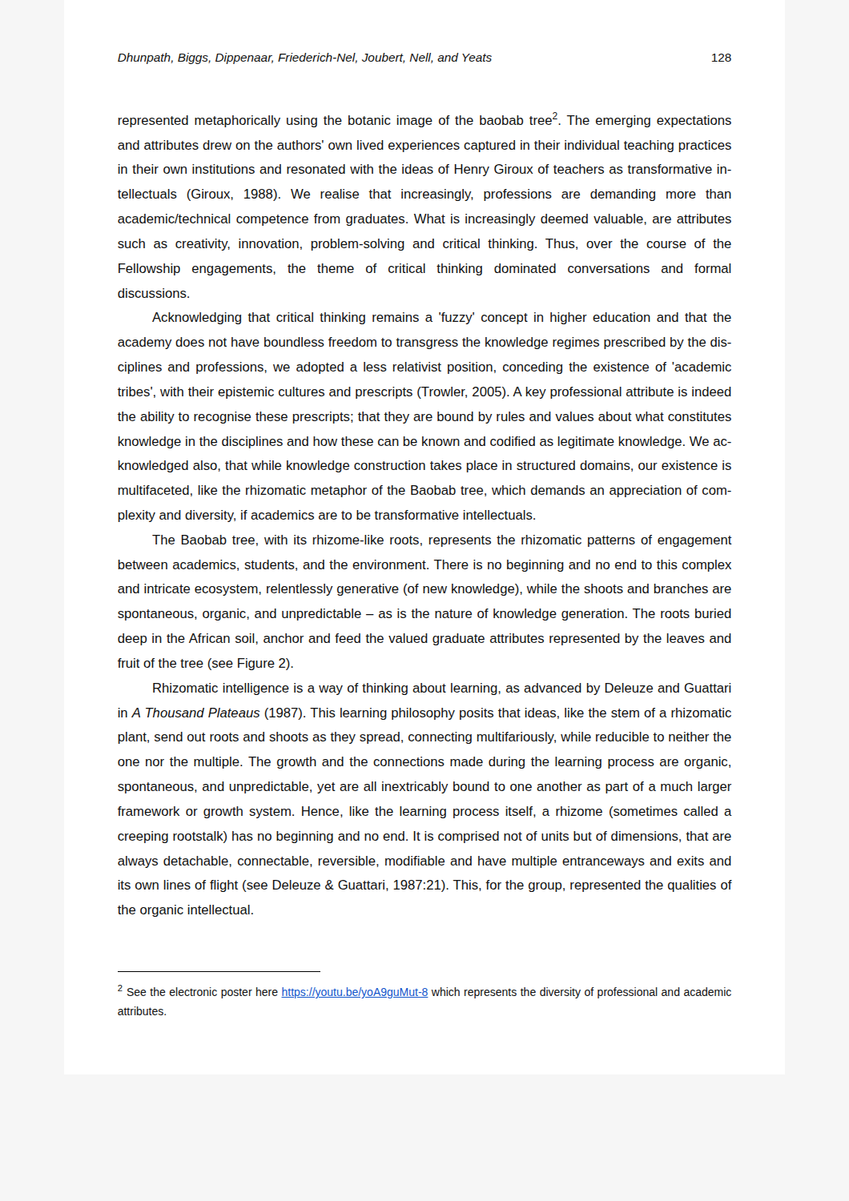Dhunpath, Biggs, Dippenaar, Friederich-Nel, Joubert, Nell, and Yeats 128
represented metaphorically using the botanic image of the baobab tree2. The emerging expectations and attributes drew on the authors' own lived experiences captured in their individual teaching practices in their own institutions and resonated with the ideas of Henry Giroux of teachers as transformative intellectuals (Giroux, 1988). We realise that increasingly, professions are demanding more than academic/technical competence from graduates. What is increasingly deemed valuable, are attributes such as creativity, innovation, problem-solving and critical thinking. Thus, over the course of the Fellowship engagements, the theme of critical thinking dominated conversations and formal discussions.
Acknowledging that critical thinking remains a 'fuzzy' concept in higher education and that the academy does not have boundless freedom to transgress the knowledge regimes prescribed by the disciplines and professions, we adopted a less relativist position, conceding the existence of 'academic tribes', with their epistemic cultures and prescripts (Trowler, 2005). A key professional attribute is indeed the ability to recognise these prescripts; that they are bound by rules and values about what constitutes knowledge in the disciplines and how these can be known and codified as legitimate knowledge. We acknowledged also, that while knowledge construction takes place in structured domains, our existence is multifaceted, like the rhizomatic metaphor of the Baobab tree, which demands an appreciation of complexity and diversity, if academics are to be transformative intellectuals.
The Baobab tree, with its rhizome-like roots, represents the rhizomatic patterns of engagement between academics, students, and the environment. There is no beginning and no end to this complex and intricate ecosystem, relentlessly generative (of new knowledge), while the shoots and branches are spontaneous, organic, and unpredictable – as is the nature of knowledge generation. The roots buried deep in the African soil, anchor and feed the valued graduate attributes represented by the leaves and fruit of the tree (see Figure 2).
Rhizomatic intelligence is a way of thinking about learning, as advanced by Deleuze and Guattari in A Thousand Plateaus (1987). This learning philosophy posits that ideas, like the stem of a rhizomatic plant, send out roots and shoots as they spread, connecting multifariously, while reducible to neither the one nor the multiple. The growth and the connections made during the learning process are organic, spontaneous, and unpredictable, yet are all inextricably bound to one another as part of a much larger framework or growth system. Hence, like the learning process itself, a rhizome (sometimes called a creeping rootstalk) has no beginning and no end. It is comprised not of units but of dimensions, that are always detachable, connectable, reversible, modifiable and have multiple entranceways and exits and its own lines of flight (see Deleuze & Guattari, 1987:21). This, for the group, represented the qualities of the organic intellectual.
2 See the electronic poster here https://youtu.be/yoA9guMut-8 which represents the diversity of professional and academic attributes.